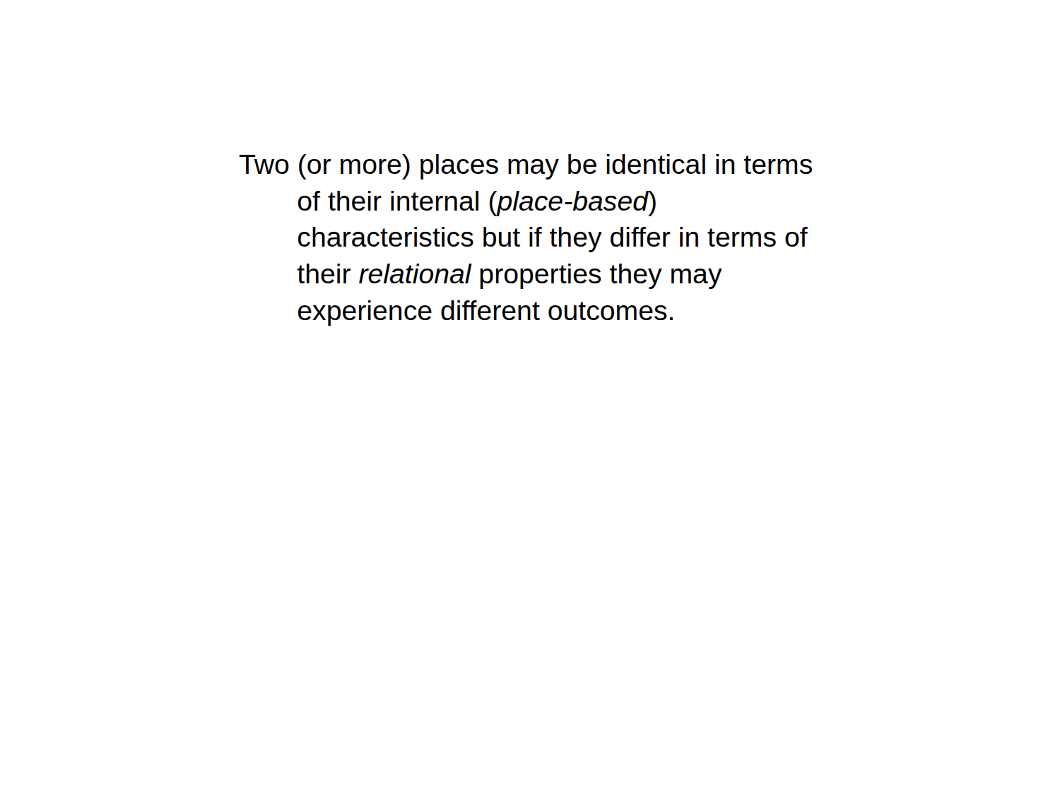Two (or more) places may be identical in terms of their internal (place-based) characteristics but if they differ in terms of their relational properties they may experience different outcomes.